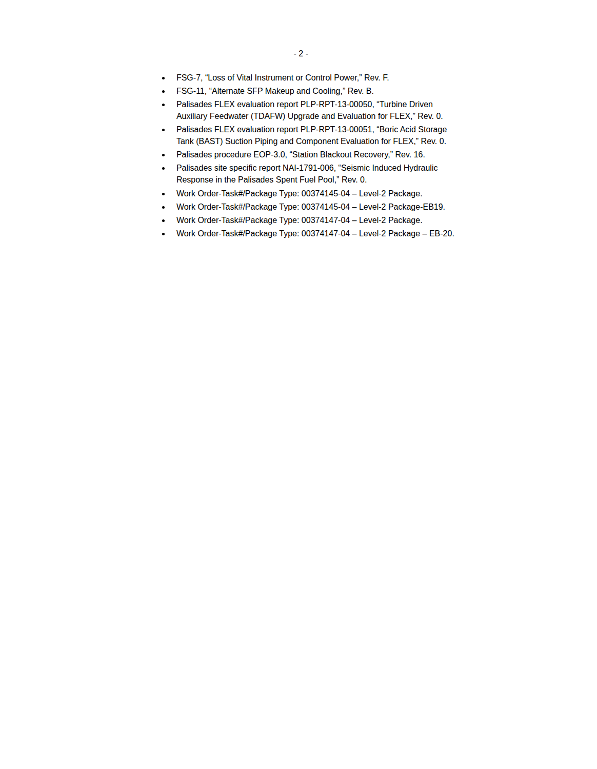- 2 -
FSG-7, “Loss of Vital Instrument or Control Power,” Rev. F.
FSG-11, “Alternate SFP Makeup and Cooling,” Rev. B.
Palisades FLEX evaluation report PLP-RPT-13-00050, “Turbine Driven Auxiliary Feedwater (TDAFW) Upgrade and Evaluation for FLEX,” Rev. 0.
Palisades FLEX evaluation report PLP-RPT-13-00051, “Boric Acid Storage Tank (BAST) Suction Piping and Component Evaluation for FLEX,” Rev. 0.
Palisades procedure EOP-3.0, “Station Blackout Recovery,” Rev. 16.
Palisades site specific report NAI-1791-006, “Seismic Induced Hydraulic Response in the Palisades Spent Fuel Pool,” Rev. 0.
Work Order-Task#/Package Type: 00374145-04 – Level-2 Package.
Work Order-Task#/Package Type: 00374145-04 – Level-2 Package-EB19.
Work Order-Task#/Package Type: 00374147-04 – Level-2 Package.
Work Order-Task#/Package Type: 00374147-04 – Level-2 Package – EB-20.